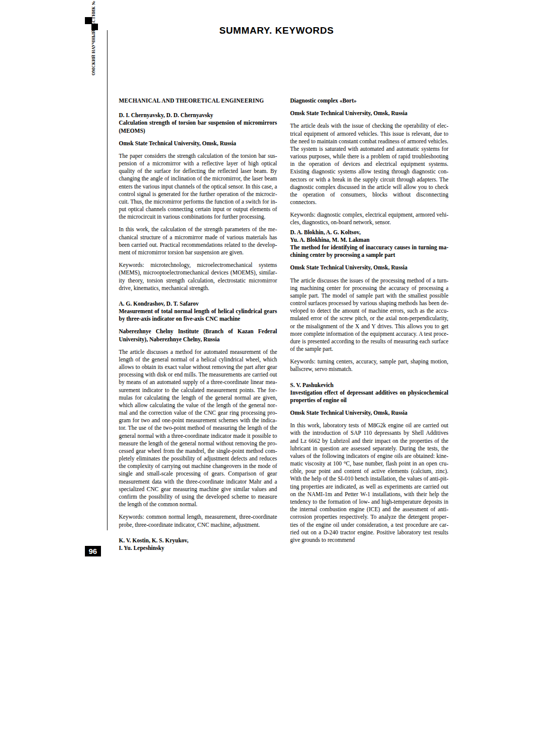ОМСКИЙ НАУЧНЫЙ ВЕСТНИК № 3 (177) 2021
SUMMARY. KEYWORDS
MECHANICAL AND THEORETICAL ENGINEERING
D. I. Chernyavsky, D. D. Chernyavsky
Calculation strength of torsion bar suspension of micromirrors (MEOMS)
Omsk State Technical University, Omsk, Russia
The paper considers the strength calculation of the torsion bar suspension of a micromirror with a reflective layer of high optical quality of the surface for deflecting the reflected laser beam. By changing the angle of inclination of the micromirror, the laser beam enters the various input channels of the optical sensor. In this case, a control signal is generated for the further operation of the microcircuit. Thus, the micromirror performs the function of a switch for input optical channels connecting certain input or output elements of the microcircuit in various combinations for further processing.
In this work, the calculation of the strength parameters of the mechanical structure of a micromirror made of various materials has been carried out. Practical recommendations related to the development of micromirror torsion bar suspension are given.
Keywords: microtechnology, microelectromechanical systems (MEMS), microoptoelectromechanical devices (MOEMS), similarity theory, torsion strength calculation, electrostatic micromirror drive, kinematics, mechanical strength.
A. G. Kondrashov, D. T. Safarov
Measurement of total normal length of helical cylindrical gears by three-axis indicator on five-axis CNC machine
Naberezhnye Chelny Institute (Branch of Kazan Federal University), Naberezhnye Chelny, Russia
The article discusses a method for automated measurement of the length of the general normal of a helical cylindrical wheel, which allows to obtain its exact value without removing the part after gear processing with disk or end mills. The measurements are carried out by means of an automated supply of a three-coordinate linear measurement indicator to the calculated measurement points. The formulas for calculating the length of the general normal are given, which allow calculating the value of the length of the general normal and the correction value of the CNC gear ring processing program for two and one-point measurement schemes with the indicator. The use of the two-point method of measuring the length of the general normal with a three-coordinate indicator made it possible to measure the length of the general normal without removing the processed gear wheel from the mandrel, the single-point method completely eliminates the possibility of adjustment defects and reduces the complexity of carrying out machine changeovers in the mode of single and small-scale processing of gears. Comparison of gear measurement data with the three-coordinate indicator Mahr and a specialized CNC gear measuring machine give similar values and confirm the possibility of using the developed scheme to measure the length of the common normal.
Keywords: common normal length, measurement, three-coordinate probe, three-coordinate indicator, CNC machine, adjustment.
K. V. Kostin, K. S. Kryukov,
I. Yu. Lepeshinsky
Diagnostic complex «Bort»
Omsk State Technical University, Omsk, Russia
The article deals with the issue of checking the operability of electrical equipment of armored vehicles. This issue is relevant, due to the need to maintain constant combat readiness of armored vehicles. The system is saturated with automated and automatic systems for various purposes, while there is a problem of rapid troubleshooting in the operation of devices and electrical equipment systems. Existing diagnostic systems allow testing through diagnostic connectors or with a break in the supply circuit through adapters. The diagnostic complex discussed in the article will allow you to check the operation of consumers, blocks without disconnecting connectors.
Keywords: diagnostic complex, electrical equipment, armored vehicles, diagnostics, on-board network, sensor.
D. A. Blokhin, A. G. Koltsov,
Yu. A. Blokhina, M. M. Lakman
The method for identifying of inaccuracy causes in turning machining center by processing a sample part
Omsk State Technical University, Omsk, Russia
The article discusses the issues of the processing method of a turning machining center for processing the accuracy of processing a sample part. The model of sample part with the smallest possible control surfaces processed by various shaping methods has been developed to detect the amount of machine errors, such as the accumulated error of the screw pitch, or the axial non-perpendicularity, or the misalignment of the X and Y drives. This allows you to get more complete information of the equipment accuracy. A test procedure is presented according to the results of measuring each surface of the sample part.
Keywords: turning centers, accuracy, sample part, shaping motion, ballscrew, servo mismatch.
S. V. Pashukevich
Investigation effect of depressant additives on physicochemical properties of engine oil
Omsk State Technical University, Omsk, Russia
In this work, laboratory tests of M8G2k engine oil are carried out with the introduction of SAP 110 depressants by Shell Additives and Lz 6662 by Lubrizol and their impact on the properties of the lubricant in question are assessed separately. During the tests, the values of the following indicators of engine oils are obtained: kinematic viscosity at 100 °C, base number, flash point in an open crucible, pour point and content of active elements (calcium, zinc). With the help of the SI-010 bench installation, the values of anti-pitting properties are indicated, as well as experiments are carried out on the NAMI-1m and Petter W-1 installations, with their help the tendency to the formation of low- and high-temperature deposits in the internal combustion engine (ICE) and the assessment of anti-corrosion properties respectively. To analyze the detergent properties of the engine oil under consideration, a test procedure are carried out on a D-240 tractor engine. Positive laboratory test results give grounds to recommend
96